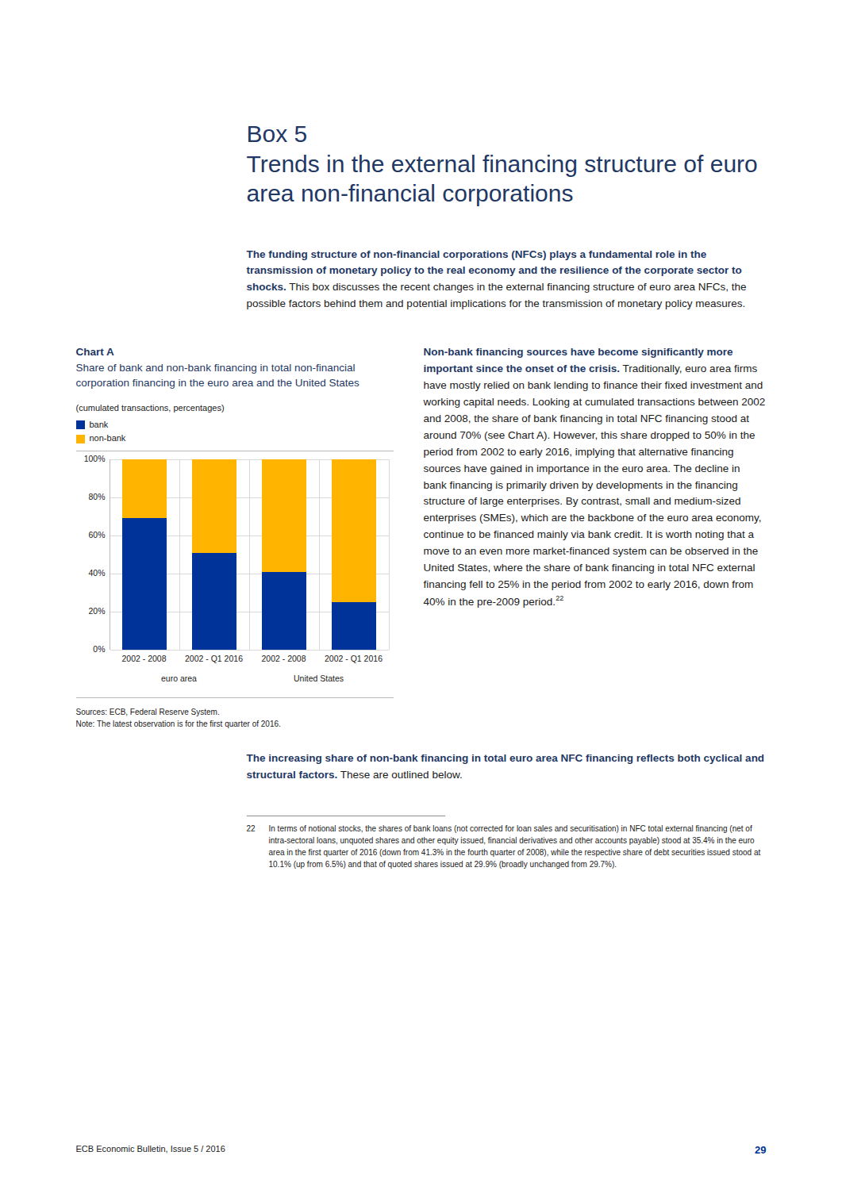Box 5 Trends in the external financing structure of euro area non-financial corporations
The funding structure of non-financial corporations (NFCs) plays a fundamental role in the transmission of monetary policy to the real economy and the resilience of the corporate sector to shocks. This box discusses the recent changes in the external financing structure of euro area NFCs, the possible factors behind them and potential implications for the transmission of monetary policy measures.
Chart A
Share of bank and non-bank financing in total non-financial corporation financing in the euro area and the United States
(cumulated transactions, percentages)
bank
non-bank
100%
80%
60%
40%
20%
0%
2002 - 2008
2002 - Q1 2016
2002 - 2008
2002 - Q1 2016
euro area
United States
Sources: ECB, Federal Reserve System.
Note: The latest observation is for the first quarter of 2016.
Non-bank financing sources have become significantly more important since the onset of the crisis. Traditionally, euro area firms have mostly relied on bank lending to finance their fixed investment and working capital needs. Looking at cumulated transactions between 2002 and 2008, the share of bank financing in total NFC financing stood at around 70% (see Chart A). However, this share dropped to 50% in the period from 2002 to early 2016, implying that alternative financing sources have gained in importance in the euro area. The decline in bank financing is primarily driven by developments in the financing structure of large enterprises. By contrast, small and medium-sized enterprises (SMEs), which are the backbone of the euro area economy, continue to be financed mainly via bank credit. It is worth noting that a move to an even more market-financed system can be observed in the United States, where the share of bank financing in total NFC external financing fell to 25% in the period from 2002 to early 2016, down from 40% in the pre-2009 period.22
The increasing share of non-bank financing in total euro area NFC financing reflects both cyclical and structural factors. These are outlined below.
22
In terms of notional stocks, the shares of bank loans (not corrected for loan sales and securitisation) in NFC total external financing (net of intra-sectoral loans, unquoted shares and other equity issued, financial derivatives and other accounts payable) stood at 35.4% in the euro area in the first quarter of 2016 (down from 41.3% in the fourth quarter of 2008), while the respective share of debt securities issued stood at 10.1% (up from 6.5%) and that of quoted shares issued at 29.9% (broadly unchanged from 29.7%).
ECB Economic Bulletin, Issue 5 / 2016
29